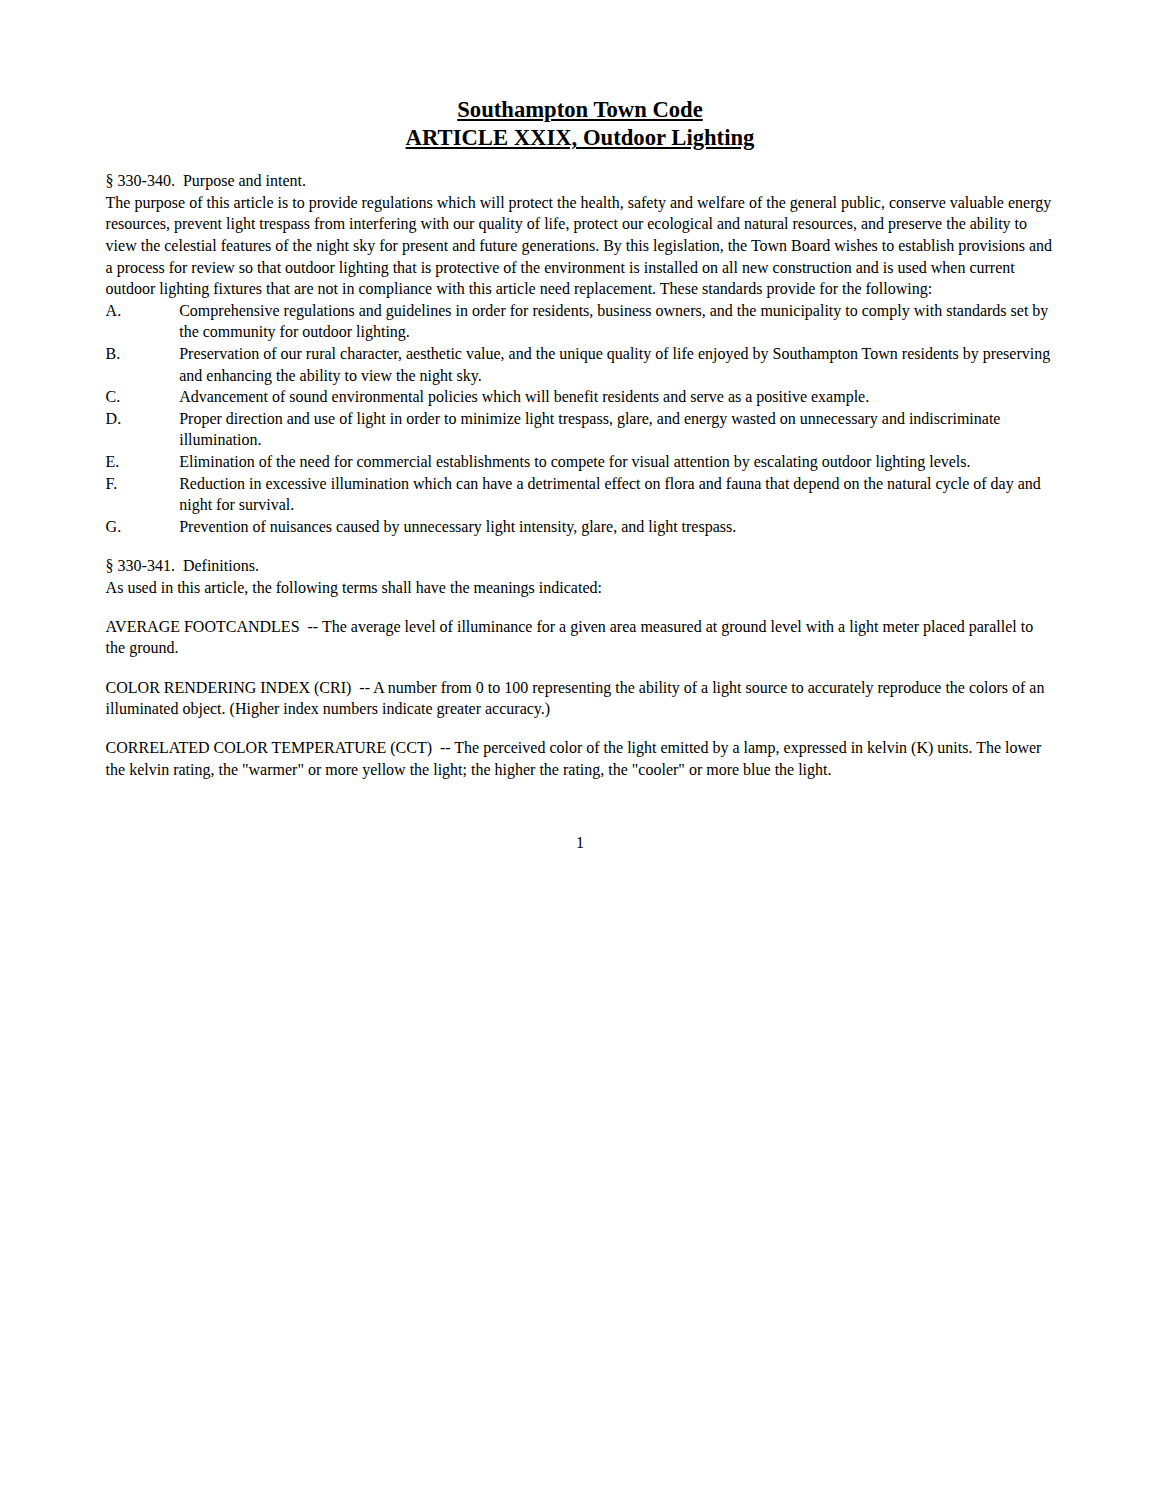Southampton Town Code ARTICLE XXIX, Outdoor Lighting
§ 330-340. Purpose and intent.
The purpose of this article is to provide regulations which will protect the health, safety and welfare of the general public, conserve valuable energy resources, prevent light trespass from interfering with our quality of life, protect our ecological and natural resources, and preserve the ability to view the celestial features of the night sky for present and future generations. By this legislation, the Town Board wishes to establish provisions and a process for review so that outdoor lighting that is protective of the environment is installed on all new construction and is used when current outdoor lighting fixtures that are not in compliance with this article need replacement. These standards provide for the following:
A. Comprehensive regulations and guidelines in order for residents, business owners, and the municipality to comply with standards set by the community for outdoor lighting.
B. Preservation of our rural character, aesthetic value, and the unique quality of life enjoyed by Southampton Town residents by preserving and enhancing the ability to view the night sky.
C. Advancement of sound environmental policies which will benefit residents and serve as a positive example.
D. Proper direction and use of light in order to minimize light trespass, glare, and energy wasted on unnecessary and indiscriminate illumination.
E. Elimination of the need for commercial establishments to compete for visual attention by escalating outdoor lighting levels.
F. Reduction in excessive illumination which can have a detrimental effect on flora and fauna that depend on the natural cycle of day and night for survival.
G. Prevention of nuisances caused by unnecessary light intensity, glare, and light trespass.
§ 330-341. Definitions.
As used in this article, the following terms shall have the meanings indicated:
AVERAGE FOOTCANDLES -- The average level of illuminance for a given area measured at ground level with a light meter placed parallel to the ground.
COLOR RENDERING INDEX (CRI) -- A number from 0 to 100 representing the ability of a light source to accurately reproduce the colors of an illuminated object. (Higher index numbers indicate greater accuracy.)
CORRELATED COLOR TEMPERATURE (CCT) -- The perceived color of the light emitted by a lamp, expressed in kelvin (K) units. The lower the kelvin rating, the "warmer" or more yellow the light; the higher the rating, the "cooler" or more blue the light.
1